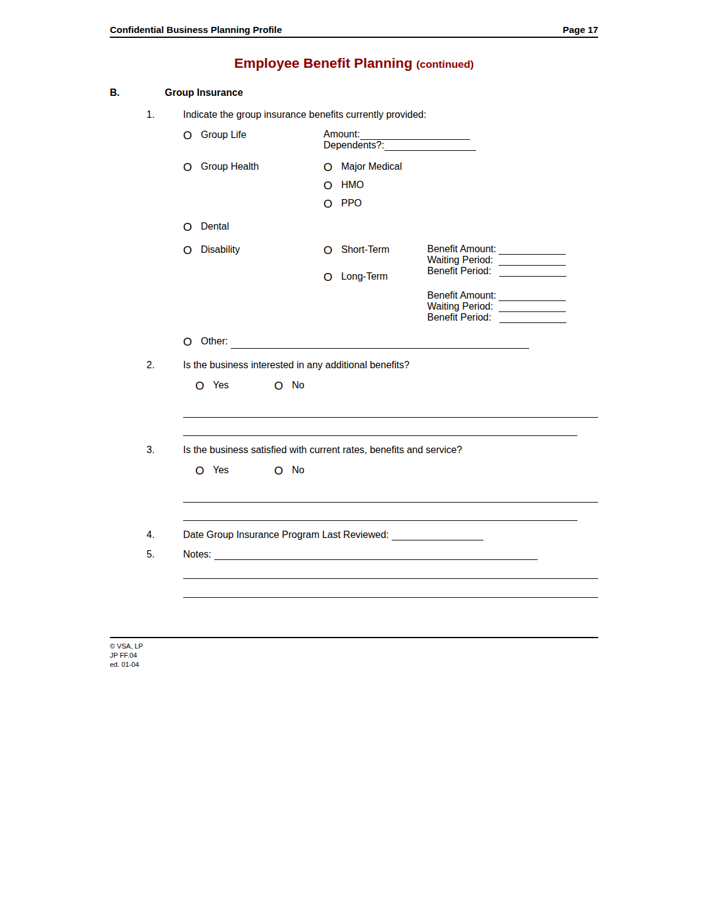Confidential Business Planning Profile
Page 17
Employee Benefit Planning (continued)
B.
Group Insurance
1.
Indicate the group insurance benefits currently provided:
O Group Life
Amount:
Dependents?:
O Group Health
O Major Medical
O HMO
O PPO
O Dental
O Disability
O Short-Term
O Long-Term
Benefit Amount:
Waiting Period:
Benefit Period:
Benefit Amount:
Waiting Period:
Benefit Period:
O Other:
2.
Is the business interested in any additional benefits?
O Yes O No
3.
Is the business satisfied with current rates, benefits and service?
O Yes O No
4.
Date Group Insurance Program Last Reviewed:
5.
Notes:
© VSA, LP
JP FF.04
ed. 01-04